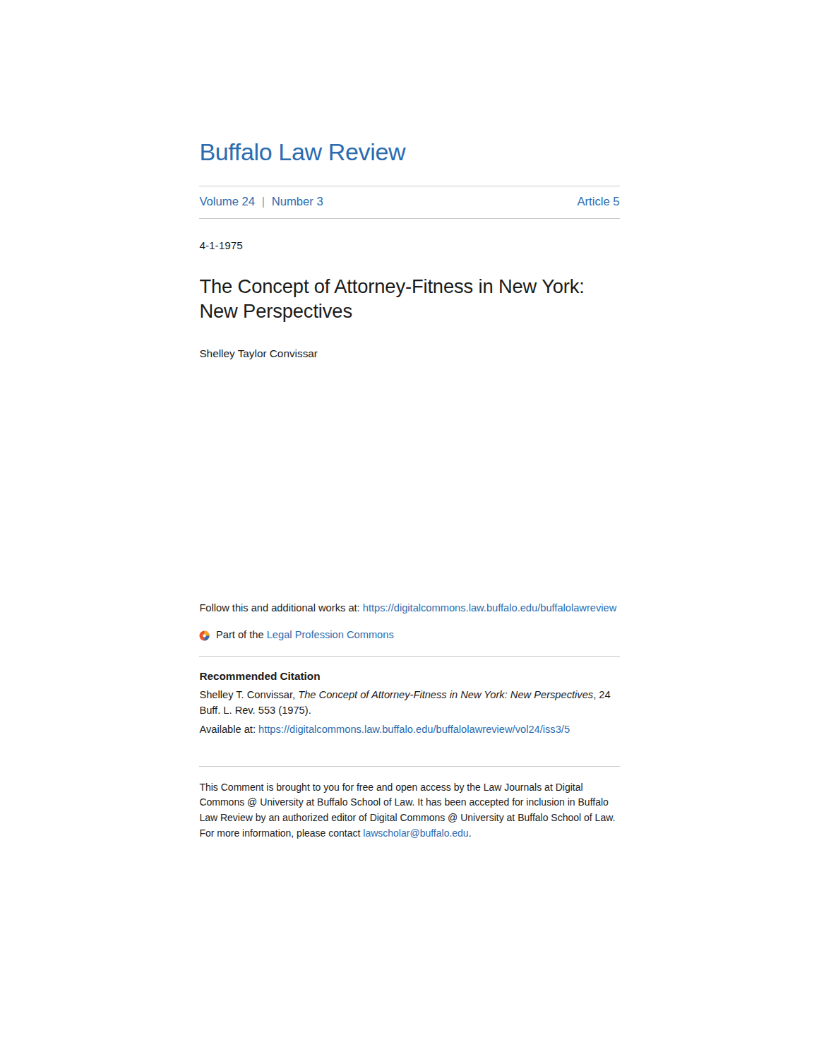Buffalo Law Review
Volume 24 | Number 3
Article 5
4-1-1975
The Concept of Attorney-Fitness in New York: New Perspectives
Shelley Taylor Convissar
Follow this and additional works at: https://digitalcommons.law.buffalo.edu/buffalolawreview
Part of the Legal Profession Commons
Recommended Citation
Shelley T. Convissar, The Concept of Attorney-Fitness in New York: New Perspectives, 24 Buff. L. Rev. 553 (1975).
Available at: https://digitalcommons.law.buffalo.edu/buffalolawreview/vol24/iss3/5
This Comment is brought to you for free and open access by the Law Journals at Digital Commons @ University at Buffalo School of Law. It has been accepted for inclusion in Buffalo Law Review by an authorized editor of Digital Commons @ University at Buffalo School of Law. For more information, please contact lawscholar@buffalo.edu.